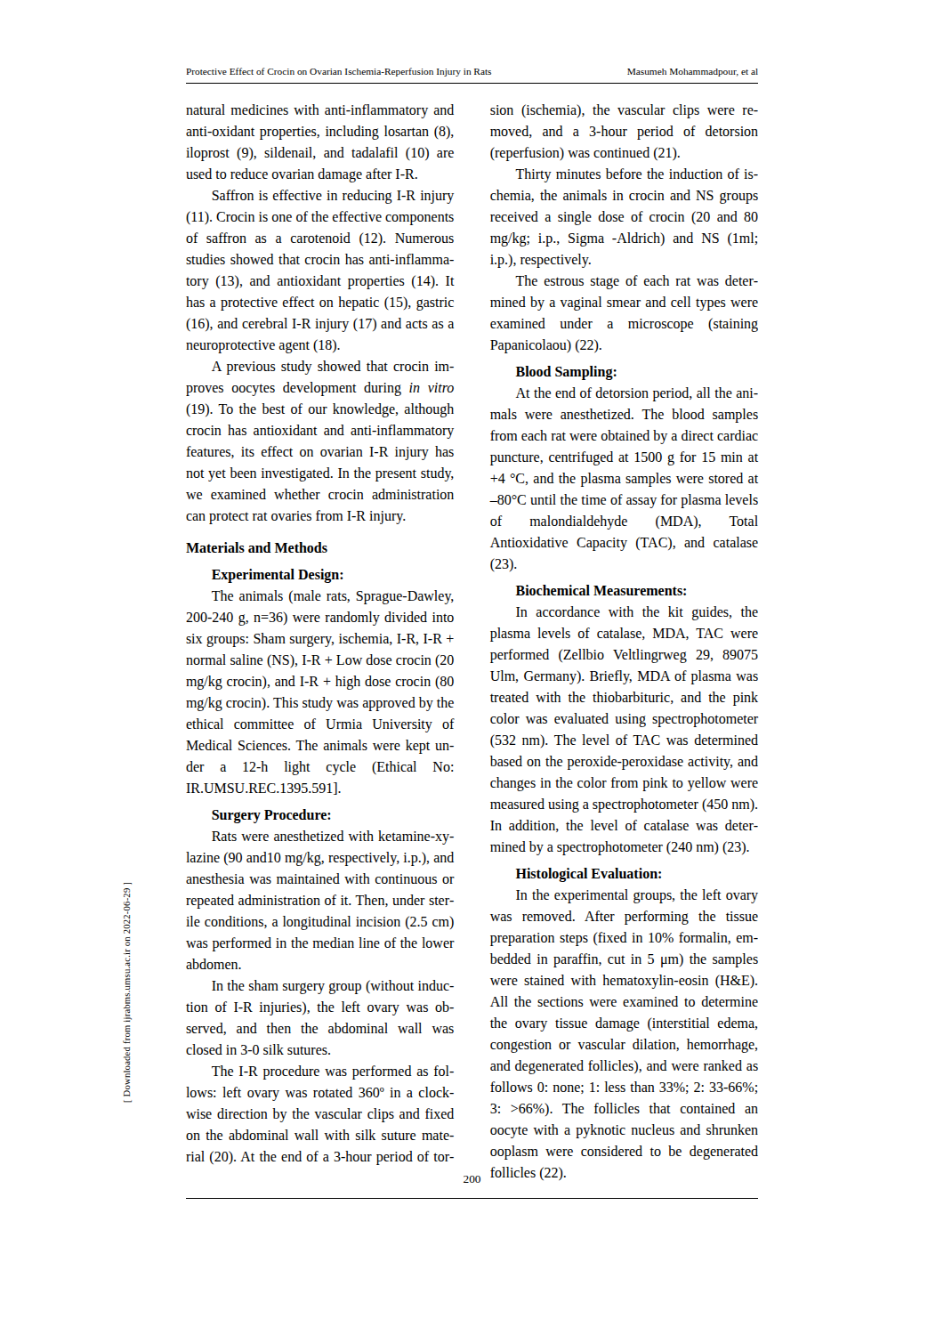Protective Effect of Crocin on Ovarian Ischemia-Reperfusion Injury in Rats
Masumeh Mohammadpour, et al
natural medicines with anti-inflammatory and anti-oxidant properties, including losartan (8), iloprost (9), sildenail, and tadalafil (10) are used to reduce ovarian damage after I-R.
Saffron is effective in reducing I-R injury (11). Crocin is one of the effective components of saffron as a carotenoid (12). Numerous studies showed that crocin has anti-inflammatory (13), and antioxidant properties (14). It has a protective effect on hepatic (15), gastric (16), and cerebral I-R injury (17) and acts as a neuroprotective agent (18).
A previous study showed that crocin improves oocytes development during in vitro (19). To the best of our knowledge, although crocin has antioxidant and anti-inflammatory features, its effect on ovarian I-R injury has not yet been investigated. In the present study, we examined whether crocin administration can protect rat ovaries from I-R injury.
Materials and Methods
Experimental Design:
The animals (male rats, Sprague-Dawley, 200-240 g, n=36) were randomly divided into six groups: Sham surgery, ischemia, I-R, I-R + normal saline (NS), I-R + Low dose crocin (20 mg/kg crocin), and I-R + high dose crocin (80 mg/kg crocin). This study was approved by the ethical committee of Urmia University of Medical Sciences. The animals were kept under a 12-h light cycle (Ethical No: IR.UMSU.REC.1395.591].
Surgery Procedure:
Rats were anesthetized with ketamine-xylazine (90 and10 mg/kg, respectively, i.p.), and anesthesia was maintained with continuous or repeated administration of it. Then, under sterile conditions, a longitudinal incision (2.5 cm) was performed in the median line of the lower abdomen.
In the sham surgery group (without induction of I-R injuries), the left ovary was observed, and then the abdominal wall was closed in 3-0 silk sutures.
The I-R procedure was performed as follows: left ovary was rotated 360º in a clockwise direction by the vascular clips and fixed on the abdominal wall with silk suture material (20). At the end of a 3-hour period of torsion (ischemia), the vascular clips were removed, and a 3-hour period of detorsion (reperfusion) was continued (21).
Thirty minutes before the induction of ischemia, the animals in crocin and NS groups received a single dose of crocin (20 and 80 mg/kg; i.p., Sigma -Aldrich) and NS (1ml; i.p.), respectively.
The estrous stage of each rat was determined by a vaginal smear and cell types were examined under a microscope (staining Papanicolaou) (22).
Blood Sampling:
At the end of detorsion period, all the animals were anesthetized. The blood samples from each rat were obtained by a direct cardiac puncture, centrifuged at 1500 g for 15 min at +4 °C, and the plasma samples were stored at –80°C until the time of assay for plasma levels of malondialdehyde (MDA), Total Antioxidative Capacity (TAC), and catalase (23).
Biochemical Measurements:
In accordance with the kit guides, the plasma levels of catalase, MDA, TAC were performed (Zellbio Veltlingrweg 29, 89075 Ulm, Germany). Briefly, MDA of plasma was treated with the thiobarbituric, and the pink color was evaluated using spectrophotometer (532 nm). The level of TAC was determined based on the peroxide-peroxidase activity, and changes in the color from pink to yellow were measured using a spectrophotometer (450 nm). In addition, the level of catalase was determined by a spectrophotometer (240 nm) (23).
Histological Evaluation:
In the experimental groups, the left ovary was removed. After performing the tissue preparation steps (fixed in 10% formalin, embedded in paraffin, cut in 5 μm) the samples were stained with hematoxylin-eosin (H&E). All the sections were examined to determine the ovary tissue damage (interstitial edema, congestion or vascular dilation, hemorrhage, and degenerated follicles), and were ranked as follows 0: none; 1: less than 33%; 2: 33-66%; 3: >66%). The follicles that contained an oocyte with a pyknotic nucleus and shrunken ooplasm were considered to be degenerated follicles (22).
[ Downloaded from ijrabms.umsu.ac.ir on 2022-06-29 ]
200